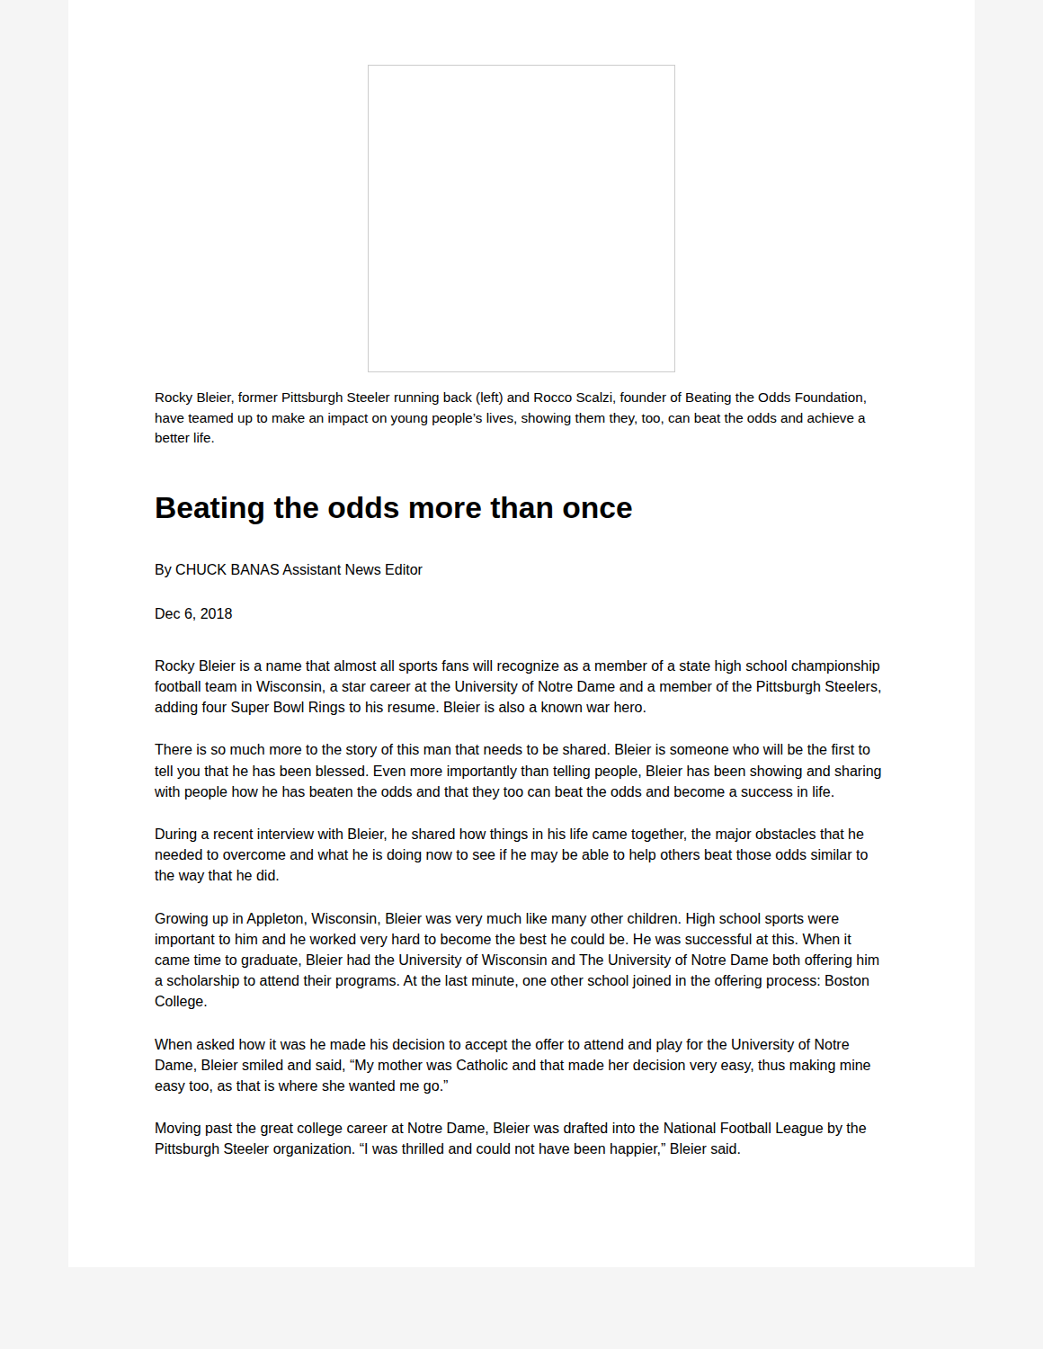Rocky Bleier, former Pittsburgh Steeler running back (left) and Rocco Scalzi, founder of Beating the Odds Foundation, have teamed up to make an impact on young people’s lives, showing them they, too, can beat the odds and achieve a better life.
Beating the odds more than once
By CHUCK BANAS Assistant News Editor
Dec 6, 2018
Rocky Bleier is a name that almost all sports fans will recognize as a member of a state high school championship football team in Wisconsin, a star career at the University of Notre Dame and a member of the Pittsburgh Steelers, adding four Super Bowl Rings to his resume. Bleier is also a known war hero.
There is so much more to the story of this man that needs to be shared. Bleier is someone who will be the first to tell you that he has been blessed. Even more importantly than telling people, Bleier has been showing and sharing with people how he has beaten the odds and that they too can beat the odds and become a success in life.
During a recent interview with Bleier, he shared how things in his life came together, the major obstacles that he needed to overcome and what he is doing now to see if he may be able to help others beat those odds similar to the way that he did.
Growing up in Appleton, Wisconsin, Bleier was very much like many other children. High school sports were important to him and he worked very hard to become the best he could be. He was successful at this. When it came time to graduate, Bleier had the University of Wisconsin and The University of Notre Dame both offering him a scholarship to attend their programs. At the last minute, one other school joined in the offering process: Boston College.
When asked how it was he made his decision to accept the offer to attend and play for the University of Notre Dame, Bleier smiled and said, “My mother was Catholic and that made her decision very easy, thus making mine easy too, as that is where she wanted me go.”
Moving past the great college career at Notre Dame, Bleier was drafted into the National Football League by the Pittsburgh Steeler organization. “I was thrilled and could not have been happier,” Bleier said.